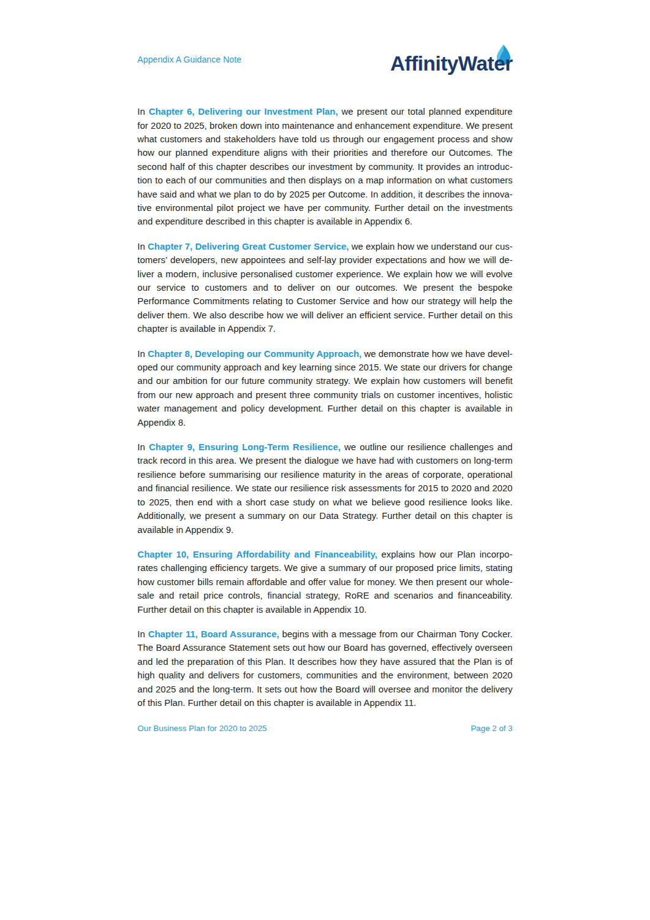Appendix A Guidance Note
Affinity Water
In Chapter 6, Delivering our Investment Plan, we present our total planned expenditure for 2020 to 2025, broken down into maintenance and enhancement expenditure. We present what customers and stakeholders have told us through our engagement process and show how our planned expenditure aligns with their priorities and therefore our Outcomes. The second half of this chapter describes our investment by community. It provides an introduction to each of our communities and then displays on a map information on what customers have said and what we plan to do by 2025 per Outcome. In addition, it describes the innovative environmental pilot project we have per community. Further detail on the investments and expenditure described in this chapter is available in Appendix 6.
In Chapter 7, Delivering Great Customer Service, we explain how we understand our customers’ developers, new appointees and self-lay provider expectations and how we will deliver a modern, inclusive personalised customer experience. We explain how we will evolve our service to customers and to deliver on our outcomes. We present the bespoke Performance Commitments relating to Customer Service and how our strategy will help the deliver them. We also describe how we will deliver an efficient service. Further detail on this chapter is available in Appendix 7.
In Chapter 8, Developing our Community Approach, we demonstrate how we have developed our community approach and key learning since 2015. We state our drivers for change and our ambition for our future community strategy. We explain how customers will benefit from our new approach and present three community trials on customer incentives, holistic water management and policy development. Further detail on this chapter is available in Appendix 8.
In Chapter 9, Ensuring Long-Term Resilience, we outline our resilience challenges and track record in this area. We present the dialogue we have had with customers on long-term resilience before summarising our resilience maturity in the areas of corporate, operational and financial resilience. We state our resilience risk assessments for 2015 to 2020 and 2020 to 2025, then end with a short case study on what we believe good resilience looks like. Additionally, we present a summary on our Data Strategy. Further detail on this chapter is available in Appendix 9.
Chapter 10, Ensuring Affordability and Financeability, explains how our Plan incorporates challenging efficiency targets. We give a summary of our proposed price limits, stating how customer bills remain affordable and offer value for money. We then present our wholesale and retail price controls, financial strategy, RoRE and scenarios and financeability. Further detail on this chapter is available in Appendix 10.
In Chapter 11, Board Assurance, begins with a message from our Chairman Tony Cocker. The Board Assurance Statement sets out how our Board has governed, effectively overseen and led the preparation of this Plan. It describes how they have assured that the Plan is of high quality and delivers for customers, communities and the environment, between 2020 and 2025 and the long-term. It sets out how the Board will oversee and monitor the delivery of this Plan. Further detail on this chapter is available in Appendix 11.
Our Business Plan for 2020 to 2025
Page 2 of 3